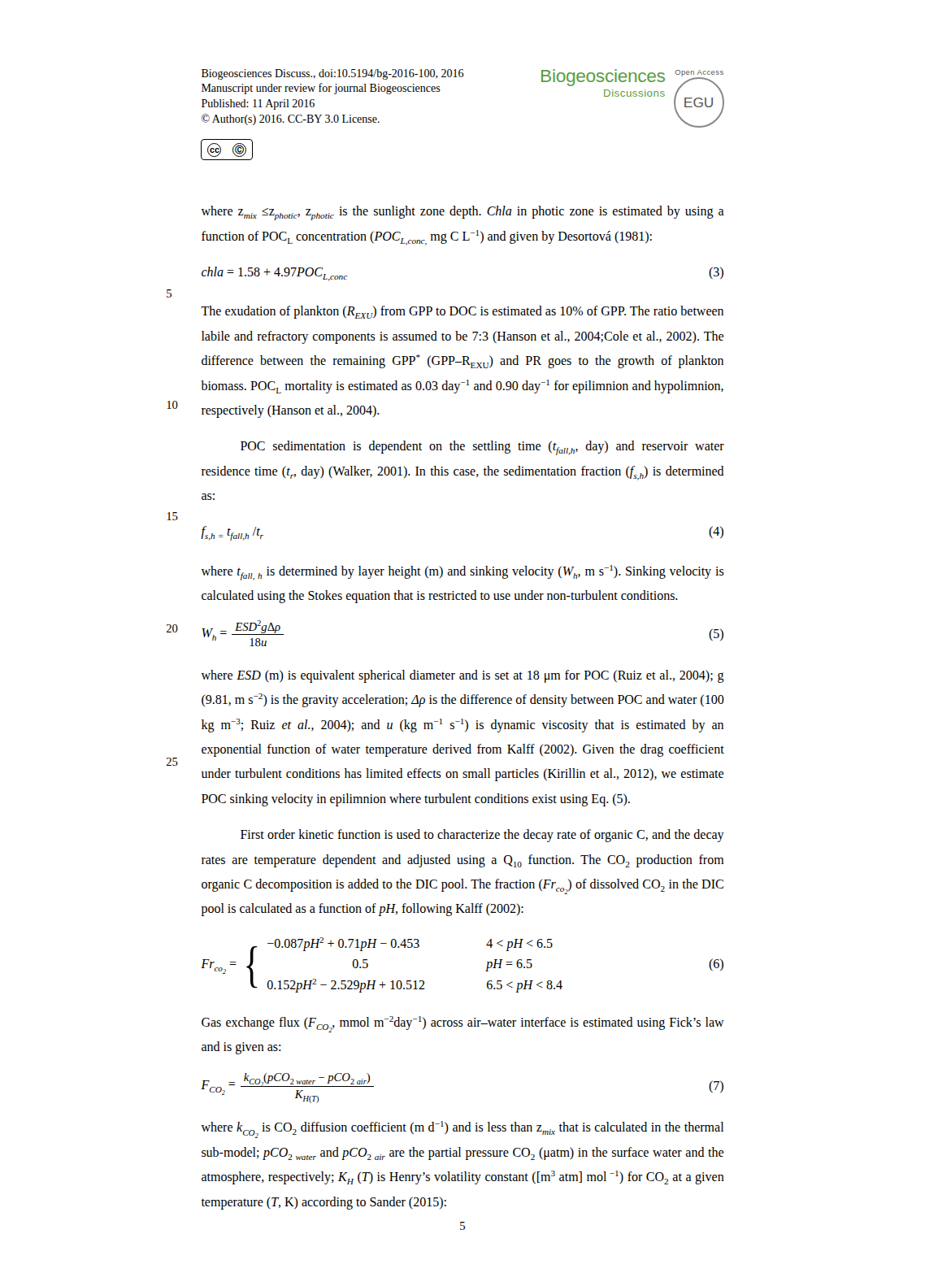Biogeosciences Discuss., doi:10.5194/bg-2016-100, 2016
Manuscript under review for journal Biogeosciences
Published: 11 April 2016
© Author(s) 2016. CC-BY 3.0 License.
ccⒸ
Biogeosciences
Discussions
Open Access
EGU
where zmix ≤zphotic, zphotic is the sunlight zone depth. Chla in photic zone is estimated by using a function of POCL concentration (POCL,conc, mg C L−1) and given by Desortová (1981):
chla = 1.58 + 4.97POCL,conc
(3)
The exudation of plankton (REXU) from GPP to DOC is estimated as 10% of GPP. The ratio between labile and refractory components is assumed to be 7:3 (Hanson et al., 2004;Cole et al., 2002). The difference between the remaining GPP* (GPP–REXU) and PR goes to the growth of plankton biomass. POCL mortality is estimated as 0.03 day−1 and 0.90 day−1 for epilimnion and hypolimnion, respectively (Hanson et al., 2004).
POC sedimentation is dependent on the settling time (tfall,h, day) and reservoir water residence time (tr, day) (Walker, 2001). In this case, the sedimentation fraction (fs,h) is determined as:
fs,h = tfall,h /tr
(4)
where tfall, h is determined by layer height (m) and sinking velocity (Wh, m s−1). Sinking velocity is calculated using the Stokes equation that is restricted to use under non-turbulent conditions.
Wh = ESD2g Δρ 18u
(5)
where ESD (m) is equivalent spherical diameter and is set at 18 μm for POC (Ruiz et al., 2004); g (9.81, m s−2) is the gravity acceleration; Δρ is the difference of density between POC and water (100 kg m−3; Ruiz et al., 2004); and u (kg m−1 s−1) is dynamic viscosity that is estimated by an exponential function of water temperature derived from Kalff (2002). Given the drag coefficient under turbulent conditions has limited effects on small particles (Kirillin et al., 2012), we estimate POC sinking velocity in epilimnion where turbulent conditions exist using Eq. (5).
First order kinetic function is used to characterize the decay rate of organic C, and the decay rates are temperature dependent and adjusted using a Q10 function. The CO2 production from organic C decomposition is added to the DIC pool. The fraction (Frco2) of dissolved CO2 in the DIC pool is calculated as a function of pH, following Kalff (2002):
Frco2 = { −0.087pH2 + 0.71pH − 0.4534 < pH < 6.5 0.5 pH = 6.5 0.152pH2 − 2.529pH + 10.5126.5 < pH < 8.4
(6)
Gas exchange flux (FCO2, mmol m−2day−1) across air–water interface is estimated using Fick’s law and is given as:
FCO2 = kCO2(pCO2 water − pCO2 air) KH(T)
(7)
where kCO2 is CO2 diffusion coefficient (m d−1) and is less than zmix that is calculated in the thermal sub-model; pCO2 water and pCO2 air are the partial pressure CO2 (μatm) in the surface water and the atmosphere, respectively; KH (T) is Henry’s volatility constant ([m3 atm] mol −1) for CO2 at a given temperature (T, K) according to Sander (2015):
5
10
15
20
25
5